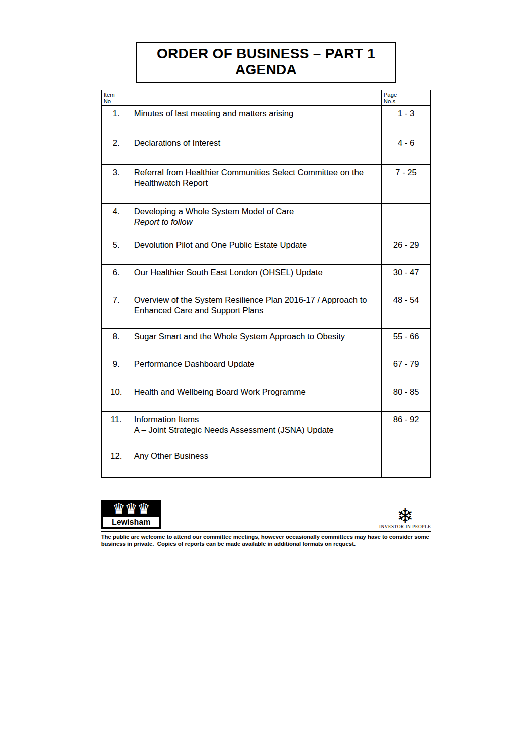ORDER OF BUSINESS – PART 1 AGENDA
| Item No | | Page No.s |
| --- | --- | --- |
| 1. | Minutes of last meeting and matters arising | 1 - 3 |
| 2. | Declarations of Interest | 4 - 6 |
| 3. | Referral from Healthier Communities Select Committee on the Healthwatch Report | 7 - 25 |
| 4. | Developing a Whole System Model of Care Report to follow | |
| 5. | Devolution Pilot and One Public Estate Update | 26 - 29 |
| 6. | Our Healthier South East London (OHSEL) Update | 30 - 47 |
| 7. | Overview of the System Resilience Plan 2016-17 / Approach to Enhanced Care and Support Plans | 48 - 54 |
| 8. | Sugar Smart and the Whole System Approach to Obesity | 55 - 66 |
| 9. | Performance Dashboard Update | 67 - 79 |
| 10. | Health and Wellbeing Board Work Programme | 80 - 85 |
| 11. | Information Items A – Joint Strategic Needs Assessment (JSNA) Update | 86 - 92 |
| 12. | Any Other Business | |
♛♛♛
Lewisham
❄
INVESTOR IN PEOPLE
The public are welcome to attend our committee meetings, however occasionally committees may have to consider some business in private. Copies of reports can be made available in additional formats on request.